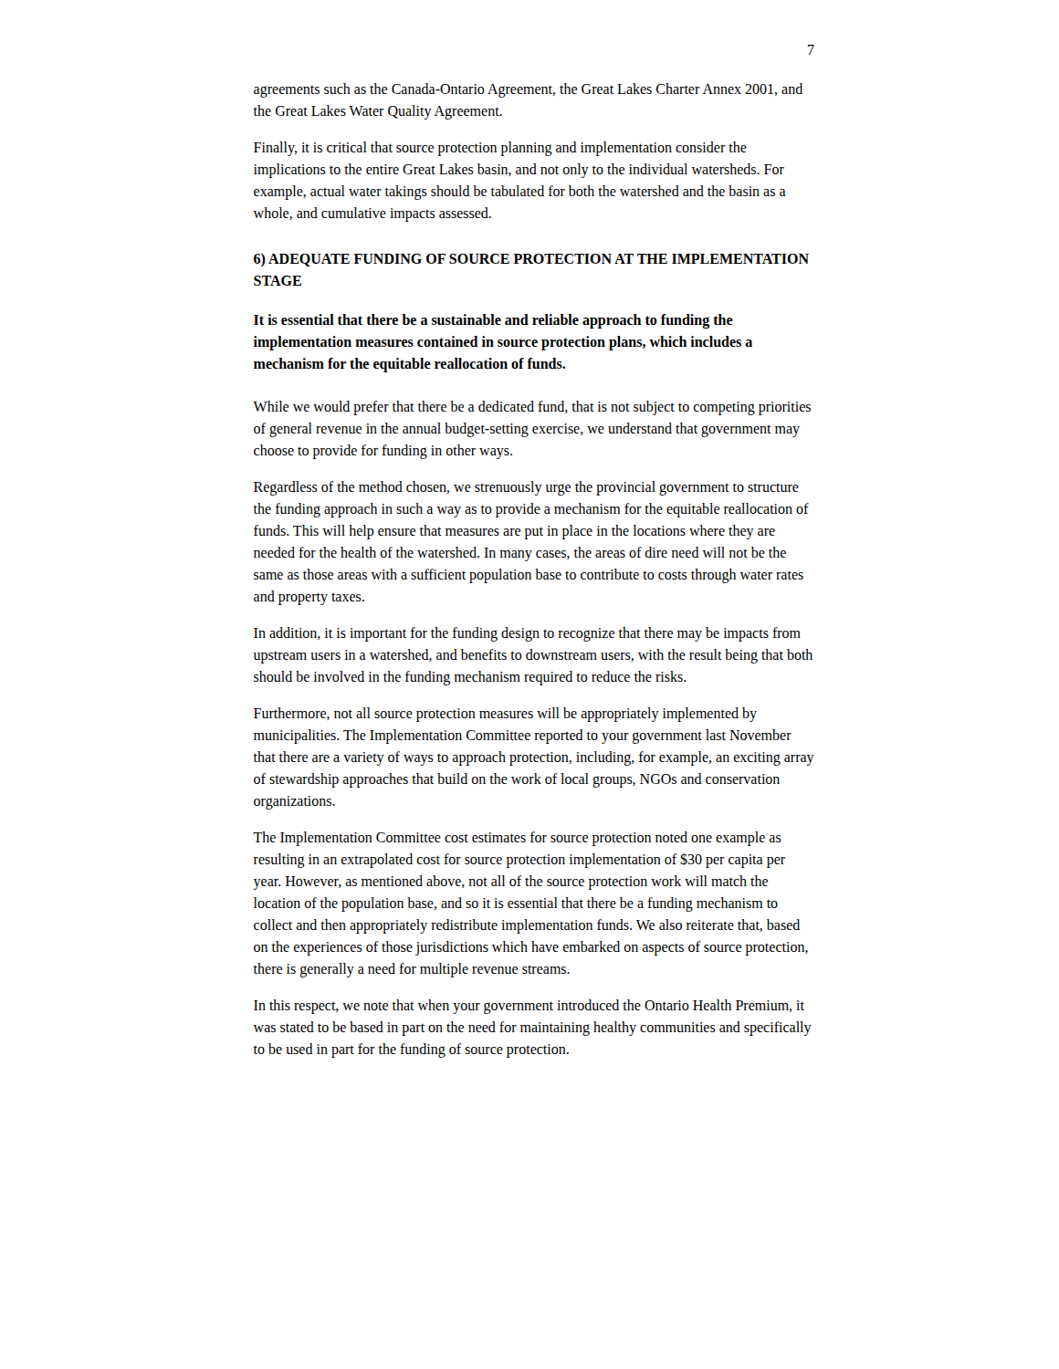7
agreements such as the Canada-Ontario Agreement, the Great Lakes Charter Annex 2001, and the Great Lakes Water Quality Agreement.
Finally, it is critical that source protection planning and implementation consider the implications to the entire Great Lakes basin, and not only to the individual watersheds. For example, actual water takings should be tabulated for both the watershed and the basin as a whole, and cumulative impacts assessed.
6) ADEQUATE FUNDING OF SOURCE PROTECTION AT THE IMPLEMENTATION STAGE
It is essential that there be a sustainable and reliable approach to funding the implementation measures contained in source protection plans, which includes a mechanism for the equitable reallocation of funds.
While we would prefer that there be a dedicated fund, that is not subject to competing priorities of general revenue in the annual budget-setting exercise, we understand that government may choose to provide for funding in other ways.
Regardless of the method chosen, we strenuously urge the provincial government to structure the funding approach in such a way as to provide a mechanism for the equitable reallocation of funds. This will help ensure that measures are put in place in the locations where they are needed for the health of the watershed. In many cases, the areas of dire need will not be the same as those areas with a sufficient population base to contribute to costs through water rates and property taxes.
In addition, it is important for the funding design to recognize that there may be impacts from upstream users in a watershed, and benefits to downstream users, with the result being that both should be involved in the funding mechanism required to reduce the risks.
Furthermore, not all source protection measures will be appropriately implemented by municipalities. The Implementation Committee reported to your government last November that there are a variety of ways to approach protection, including, for example, an exciting array of stewardship approaches that build on the work of local groups, NGOs and conservation organizations.
The Implementation Committee cost estimates for source protection noted one example as resulting in an extrapolated cost for source protection implementation of $30 per capita per year. However, as mentioned above, not all of the source protection work will match the location of the population base, and so it is essential that there be a funding mechanism to collect and then appropriately redistribute implementation funds. We also reiterate that, based on the experiences of those jurisdictions which have embarked on aspects of source protection, there is generally a need for multiple revenue streams.
In this respect, we note that when your government introduced the Ontario Health Premium, it was stated to be based in part on the need for maintaining healthy communities and specifically to be used in part for the funding of source protection.